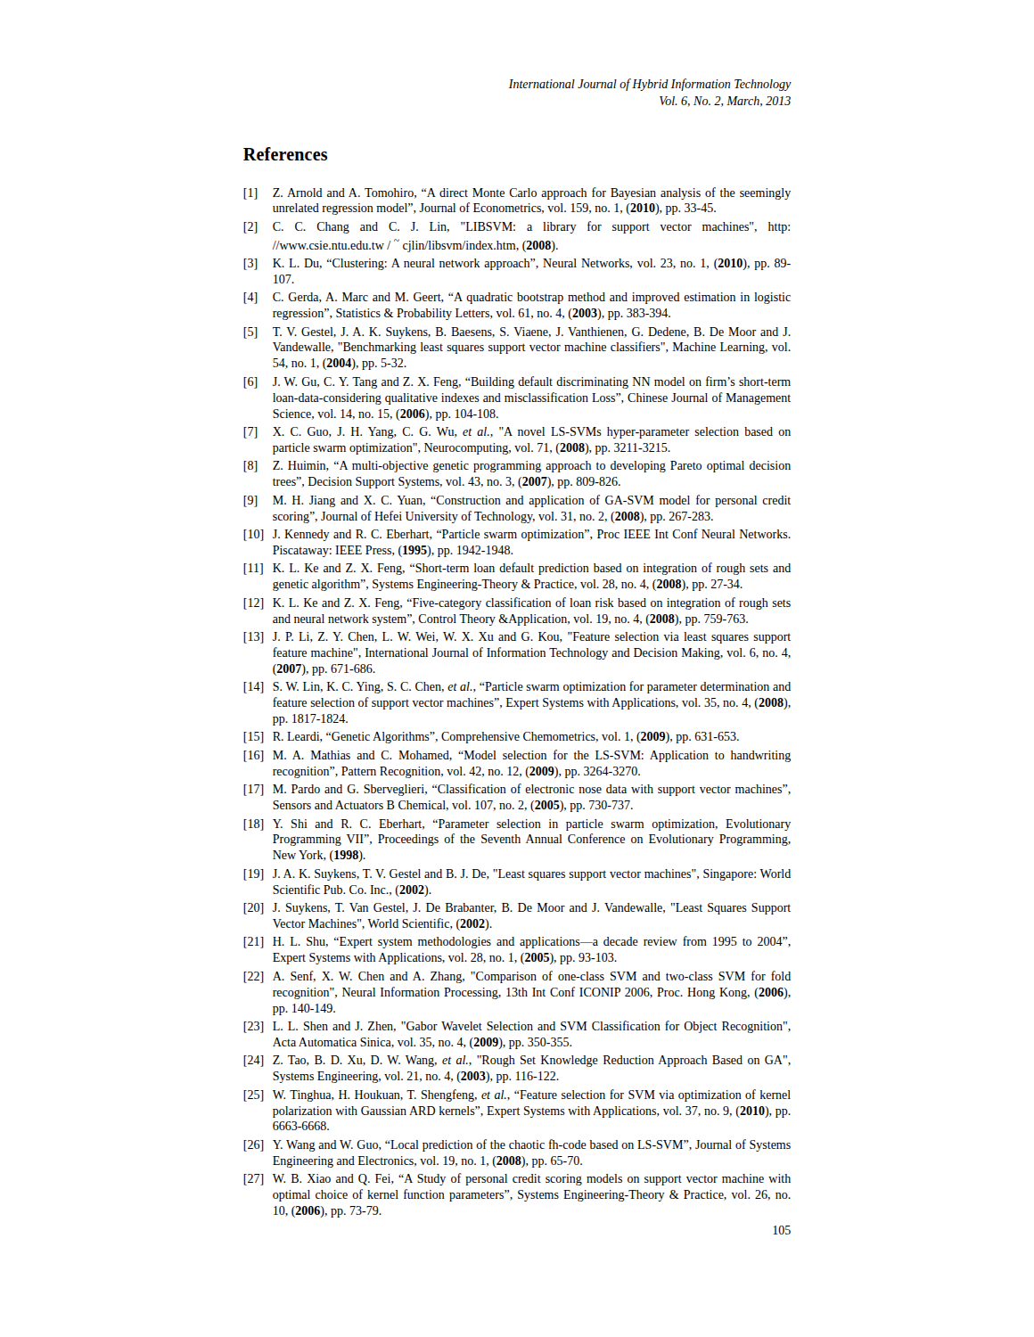International Journal of Hybrid Information Technology
Vol. 6, No. 2, March, 2013
References
[1] Z. Arnold and A. Tomohiro, “A direct Monte Carlo approach for Bayesian analysis of the seemingly unrelated regression model”, Journal of Econometrics, vol. 159, no. 1, (2010), pp. 33-45.
[2] C. C. Chang and C. J. Lin, "LIBSVM: a library for support vector machines", http: //www.csie.ntu.edu.tw / ~ cjlin/libsvm/index.htm, (2008).
[3] K. L. Du, “Clustering: A neural network approach”, Neural Networks, vol. 23, no. 1, (2010), pp. 89-107.
[4] C. Gerda, A. Marc and M. Geert, “A quadratic bootstrap method and improved estimation in logistic regression”, Statistics & Probability Letters, vol. 61, no. 4, (2003), pp. 383-394.
[5] T. V. Gestel, J. A. K. Suykens, B. Baesens, S. Viaene, J. Vanthienen, G. Dedene, B. De Moor and J. Vandewalle, "Benchmarking least squares support vector machine classifiers", Machine Learning, vol. 54, no. 1, (2004), pp. 5-32.
[6] J. W. Gu, C. Y. Tang and Z. X. Feng, “Building default discriminating NN model on firm’s short-term loan-data-considering qualitative indexes and misclassification Loss”, Chinese Journal of Management Science, vol. 14, no. 15, (2006), pp. 104-108.
[7] X. C. Guo, J. H. Yang, C. G. Wu, et al., "A novel LS-SVMs hyper-parameter selection based on particle swarm optimization", Neurocomputing, vol. 71, (2008), pp. 3211-3215.
[8] Z. Huimin, “A multi-objective genetic programming approach to developing Pareto optimal decision trees”, Decision Support Systems, vol. 43, no. 3, (2007), pp. 809-826.
[9] M. H. Jiang and X. C. Yuan, “Construction and application of GA-SVM model for personal credit scoring”, Journal of Hefei University of Technology, vol. 31, no. 2, (2008), pp. 267-283.
[10] J. Kennedy and R. C. Eberhart, “Particle swarm optimization”, Proc IEEE Int Conf Neural Networks. Piscataway: IEEE Press, (1995), pp. 1942-1948.
[11] K. L. Ke and Z. X. Feng, “Short-term loan default prediction based on integration of rough sets and genetic algorithm”, Systems Engineering-Theory & Practice, vol. 28, no. 4, (2008), pp. 27-34.
[12] K. L. Ke and Z. X. Feng, “Five-category classification of loan risk based on integration of rough sets and neural network system”, Control Theory &Application, vol. 19, no. 4, (2008), pp. 759-763.
[13] J. P. Li, Z. Y. Chen, L. W. Wei, W. X. Xu and G. Kou, "Feature selection via least squares support feature machine", International Journal of Information Technology and Decision Making, vol. 6, no. 4, (2007), pp. 671-686.
[14] S. W. Lin, K. C. Ying, S. C. Chen, et al., “Particle swarm optimization for parameter determination and feature selection of support vector machines”, Expert Systems with Applications, vol. 35, no. 4, (2008), pp. 1817-1824.
[15] R. Leardi, “Genetic Algorithms”, Comprehensive Chemometrics, vol. 1, (2009), pp. 631-653.
[16] M. A. Mathias and C. Mohamed, “Model selection for the LS-SVM: Application to handwriting recognition”, Pattern Recognition, vol. 42, no. 12, (2009), pp. 3264-3270.
[17] M. Pardo and G. Sberveglieri, “Classification of electronic nose data with support vector machines”, Sensors and Actuators B Chemical, vol. 107, no. 2, (2005), pp. 730-737.
[18] Y. Shi and R. C. Eberhart, “Parameter selection in particle swarm optimization, Evolutionary Programming VII”, Proceedings of the Seventh Annual Conference on Evolutionary Programming, New York, (1998).
[19] J. A. K. Suykens, T. V. Gestel and B. J. De, "Least squares support vector machines", Singapore: World Scientific Pub. Co. Inc., (2002).
[20] J. Suykens, T. Van Gestel, J. De Brabanter, B. De Moor and J. Vandewalle, "Least Squares Support Vector Machines", World Scientific, (2002).
[21] H. L. Shu, “Expert system methodologies and applications—a decade review from 1995 to 2004”, Expert Systems with Applications, vol. 28, no. 1, (2005), pp. 93-103.
[22] A. Senf, X. W. Chen and A. Zhang, "Comparison of one-class SVM and two-class SVM for fold recognition", Neural Information Processing, 13th Int Conf ICONIP 2006, Proc. Hong Kong, (2006), pp. 140-149.
[23] L. L. Shen and J. Zhen, "Gabor Wavelet Selection and SVM Classification for Object Recognition", Acta Automatica Sinica, vol. 35, no. 4, (2009), pp. 350-355.
[24] Z. Tao, B. D. Xu, D. W. Wang, et al., "Rough Set Knowledge Reduction Approach Based on GA", Systems Engineering, vol. 21, no. 4, (2003), pp. 116-122.
[25] W. Tinghua, H. Houkuan, T. Shengfeng, et al., “Feature selection for SVM via optimization of kernel polarization with Gaussian ARD kernels”, Expert Systems with Applications, vol. 37, no. 9, (2010), pp. 6663-6668.
[26] Y. Wang and W. Guo, “Local prediction of the chaotic fh-code based on LS-SVM”, Journal of Systems Engineering and Electronics, vol. 19, no. 1, (2008), pp. 65-70.
[27] W. B. Xiao and Q. Fei, “A Study of personal credit scoring models on support vector machine with optimal choice of kernel function parameters”, Systems Engineering-Theory & Practice, vol. 26, no. 10, (2006), pp. 73-79.
105